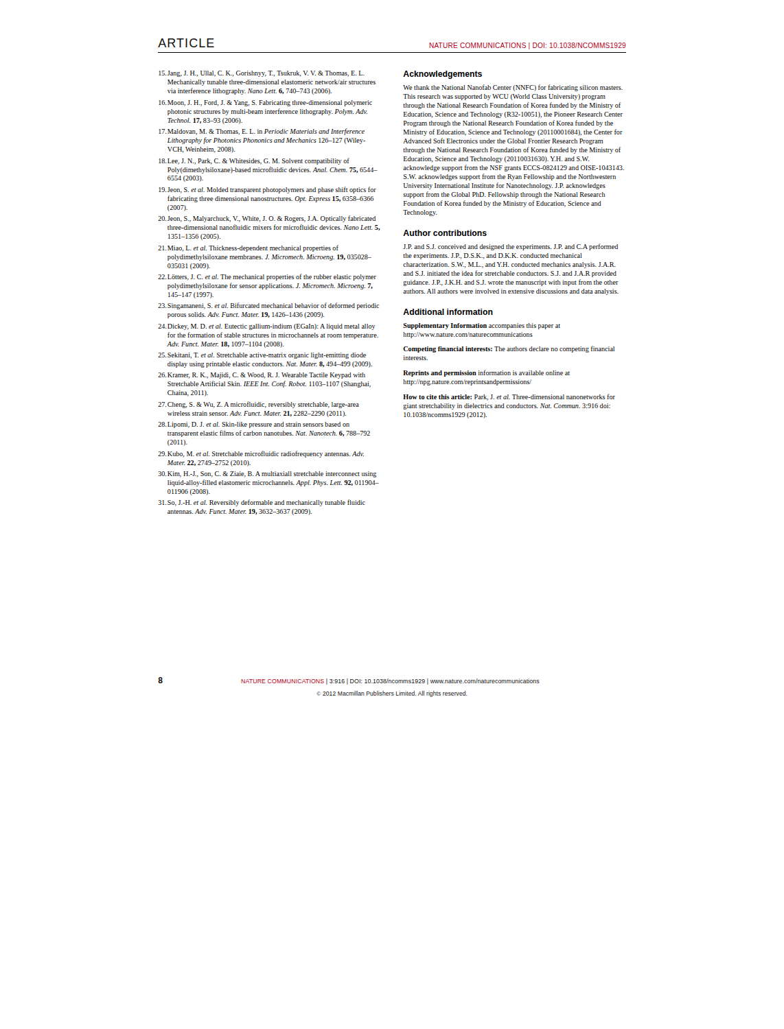Article
Nature Communications | DOI: 10.1038/ncomms1929
Jang, J. H., Ullal, C. K., Gorishnyy, T., Tsukruk, V. V. & Thomas, E. L. Mechanically tunable three-dimensional elastomeric network/air structures via interference lithography. Nano Lett. 6, 740–743 (2006).
Moon, J. H., Ford, J. & Yang, S. Fabricating three-dimensional polymeric photonic structures by multi-beam interference lithography. Polym. Adv. Technol. 17, 83–93 (2006).
Maldovan, M. & Thomas, E. L. in Periodic Materials and Interference Lithography for Photonics Phononics and Mechanics 126–127 (Wiley-VCH, Weinheim, 2008).
Lee, J. N., Park, C. & Whitesides, G. M. Solvent compatibility of Poly(dimethylsiloxane)-based microfluidic devices. Anal. Chem. 75, 6544–6554 (2003).
Jeon, S. et al. Molded transparent photopolymers and phase shift optics for fabricating three dimensional nanostructures. Opt. Express 15, 6358–6366 (2007).
Jeon, S., Malyarchuck, V., White, J. O. & Rogers, J.A. Optically fabricated three-dimensional nanofluidic mixers for microfluidic devices. Nano Lett. 5, 1351–1356 (2005).
Miao, L. et al. Thickness-dependent mechanical properties of polydimethylsiloxane membranes. J. Micromech. Microeng. 19, 035028–035031 (2009).
Lötters, J. C. et al. The mechanical properties of the rubber elastic polymer polydimethylsiloxane for sensor applications. J. Micromech. Microeng. 7, 145–147 (1997).
Singamaneni, S. et al. Bifurcated mechanical behavior of deformed periodic porous solids. Adv. Funct. Mater. 19, 1426–1436 (2009).
Dickey, M. D. et al. Eutectic gallium-indium (EGaIn): A liquid metal alloy for the formation of stable structures in microchannels at room temperature. Adv. Funct. Mater. 18, 1097–1104 (2008).
Sekitani, T. et al. Stretchable active-matrix organic light-emitting diode display using printable elastic conductors. Nat. Mater. 8, 494–499 (2009).
Kramer, R. K., Majidi, C. & Wood, R. J. Wearable Tactile Keypad with Stretchable Artificial Skin. IEEE Int. Conf. Robot. 1103–1107 (Shanghai, Chaina, 2011).
Cheng, S. & Wu, Z. A microfluidic, reversibly stretchable, large-area wireless strain sensor. Adv. Funct. Mater. 21, 2282–2290 (2011).
Lipomi, D. J. et al. Skin-like pressure and strain sensors based on transparent elastic films of carbon nanotubes. Nat. Nanotech. 6, 788–792 (2011).
Kubo, M. et al. Stretchable microfluidic radiofrequency antennas. Adv. Mater. 22, 2749–2752 (2010).
Kim, H.-J., Son, C. & Ziaie, B. A multiaxiall stretchable interconnect using liquid-alloy-filled elastomeric microchannels. Appl. Phys. Lett. 92, 011904–011906 (2008).
So, J.-H. et al. Reversibly deformable and mechanically tunable fluidic antennas. Adv. Funct. Mater. 19, 3632–3637 (2009).
Acknowledgements
We thank the National Nanofab Center (NNFC) for fabricating silicon masters. This research was supported by WCU (World Class University) program through the National Research Foundation of Korea funded by the Ministry of Education, Science and Technology (R32-10051), the Pioneer Research Center Program through the National Research Foundation of Korea funded by the Ministry of Education, Science and Technology (20110001684), the Center for Advanced Soft Electronics under the Global Frontier Research Program through the National Research Foundation of Korea funded by the Ministry of Education, Science and Technology (20110031630). Y.H. and S.W. acknowledge support from the NSF grants ECCS-0824129 and OISE-1043143. S.W. acknowledges support from the Ryan Fellowship and the Northwestern University International Institute for Nanotechnology. J.P. acknowledges support from the Global PhD. Fellowship through the National Research Foundation of Korea funded by the Ministry of Education, Science and Technology.
Author contributions
J.P. and S.J. conceived and designed the experiments. J.P. and C.A performed the experiments. J.P., D.S.K., and D.K.K. conducted mechanical characterization. S.W., M.L., and Y.H. conducted mechanics analysis. J.A.R. and S.J. initiated the idea for stretchable conductors. S.J. and J.A.R provided guidance. J.P., J.K.H. and S.J. wrote the manuscript with input from the other authors. All authors were involved in extensive discussions and data analysis.
Additional information
Supplementary Information accompanies this paper at http://www.nature.com/naturecommunications
Competing financial interests: The authors declare no competing financial interests.
Reprints and permission information is available online at http://npg.nature.com/reprintsandpermissions/
How to cite this article: Park, J. et al. Three-dimensional nanonetworks for giant stretchability in dielectrics and conductors. Nat. Commun. 3:916 doi: 10.1038/ncomms1929 (2012).
8
NATURE COMMUNICATIONS | 3:916 | DOI: 10.1038/ncomms1929 | www.nature.com/naturecommunications
© 2012 Macmillan Publishers Limited. All rights reserved.